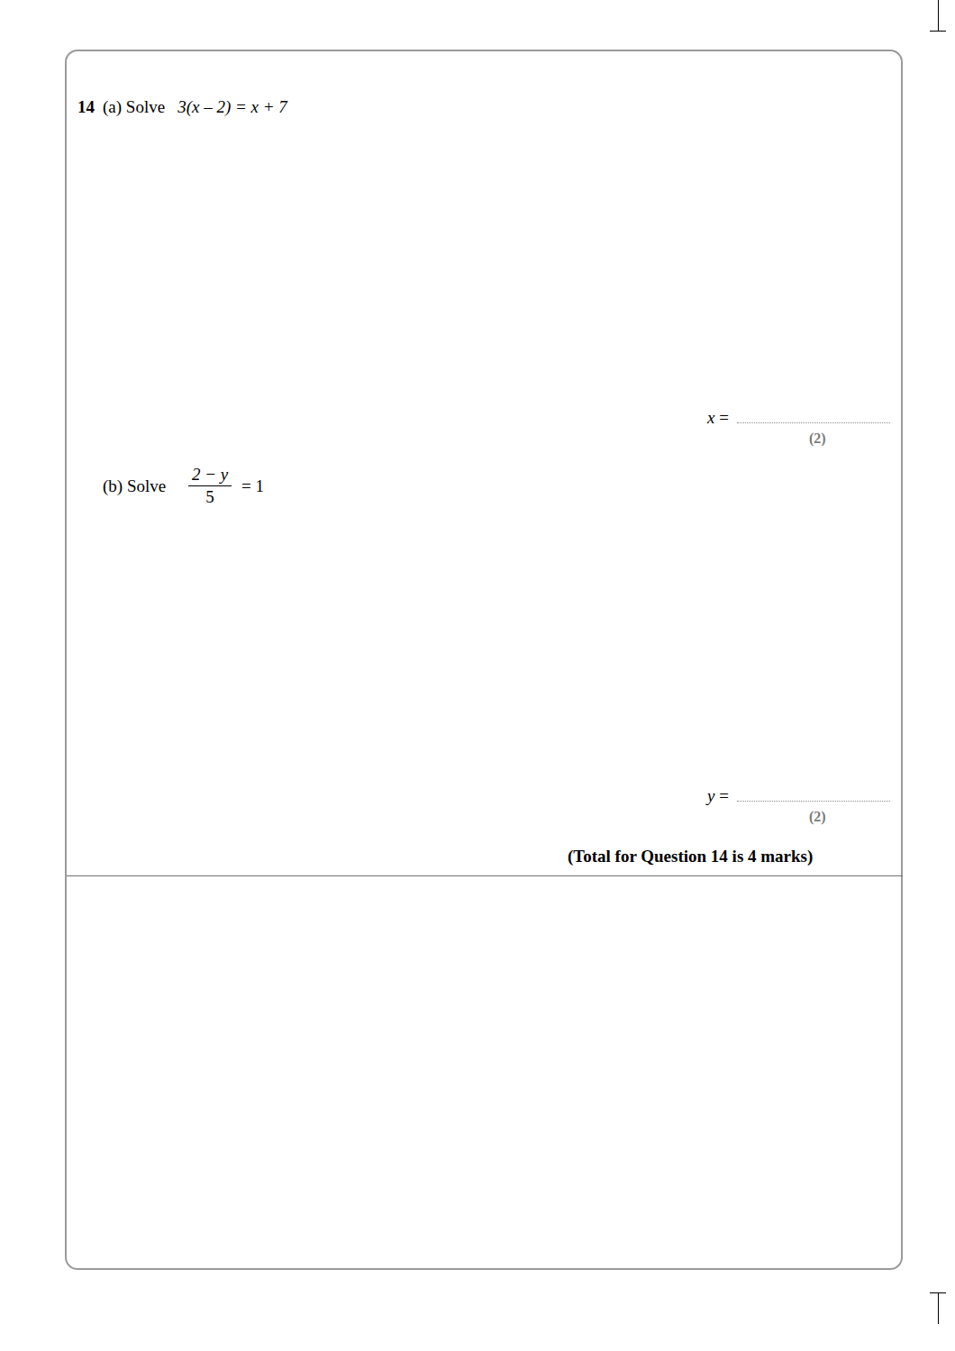14
(a) Solve 3(x – 2) = x + 7
x =
(2)
(b) Solve 2 − y 5 = 1
y =
(2)
(Total for Question 14 is 4 marks)